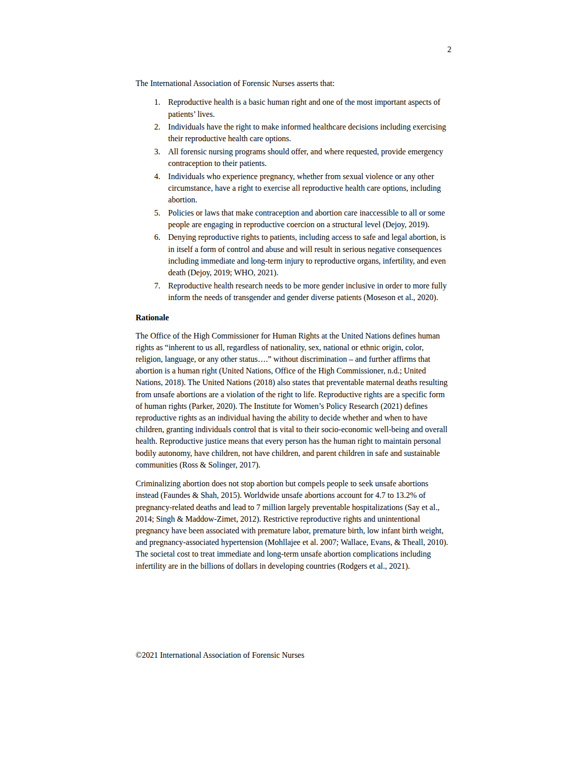2
The International Association of Forensic Nurses asserts that:
Reproductive health is a basic human right and one of the most important aspects of patients’ lives.
Individuals have the right to make informed healthcare decisions including exercising their reproductive health care options.
All forensic nursing programs should offer, and where requested, provide emergency contraception to their patients.
Individuals who experience pregnancy, whether from sexual violence or any other circumstance, have a right to exercise all reproductive health care options, including abortion.
Policies or laws that make contraception and abortion care inaccessible to all or some people are engaging in reproductive coercion on a structural level (Dejoy, 2019).
Denying reproductive rights to patients, including access to safe and legal abortion, is in itself a form of control and abuse and will result in serious negative consequences including immediate and long-term injury to reproductive organs, infertility, and even death (Dejoy, 2019; WHO, 2021).
Reproductive health research needs to be more gender inclusive in order to more fully inform the needs of transgender and gender diverse patients (Moseson et al., 2020).
Rationale
The Office of the High Commissioner for Human Rights at the United Nations defines human rights as “inherent to us all, regardless of nationality, sex, national or ethnic origin, color, religion, language, or any other status….” without discrimination – and further affirms that abortion is a human right (United Nations, Office of the High Commissioner, n.d.; United Nations, 2018). The United Nations (2018) also states that preventable maternal deaths resulting from unsafe abortions are a violation of the right to life. Reproductive rights are a specific form of human rights (Parker, 2020). The Institute for Women’s Policy Research (2021) defines reproductive rights as an individual having the ability to decide whether and when to have children, granting individuals control that is vital to their socio-economic well-being and overall health. Reproductive justice means that every person has the human right to maintain personal bodily autonomy, have children, not have children, and parent children in safe and sustainable communities (Ross & Solinger, 2017).
Criminalizing abortion does not stop abortion but compels people to seek unsafe abortions instead (Faundes & Shah, 2015). Worldwide unsafe abortions account for 4.7 to 13.2% of pregnancy-related deaths and lead to 7 million largely preventable hospitalizations (Say et al., 2014; Singh & Maddow-Zimet, 2012). Restrictive reproductive rights and unintentional pregnancy have been associated with premature labor, premature birth, low infant birth weight, and pregnancy-associated hypertension (Mohllajee et al. 2007; Wallace, Evans, & Theall, 2010). The societal cost to treat immediate and long-term unsafe abortion complications including infertility are in the billions of dollars in developing countries (Rodgers et al., 2021).
©2021 International Association of Forensic Nurses